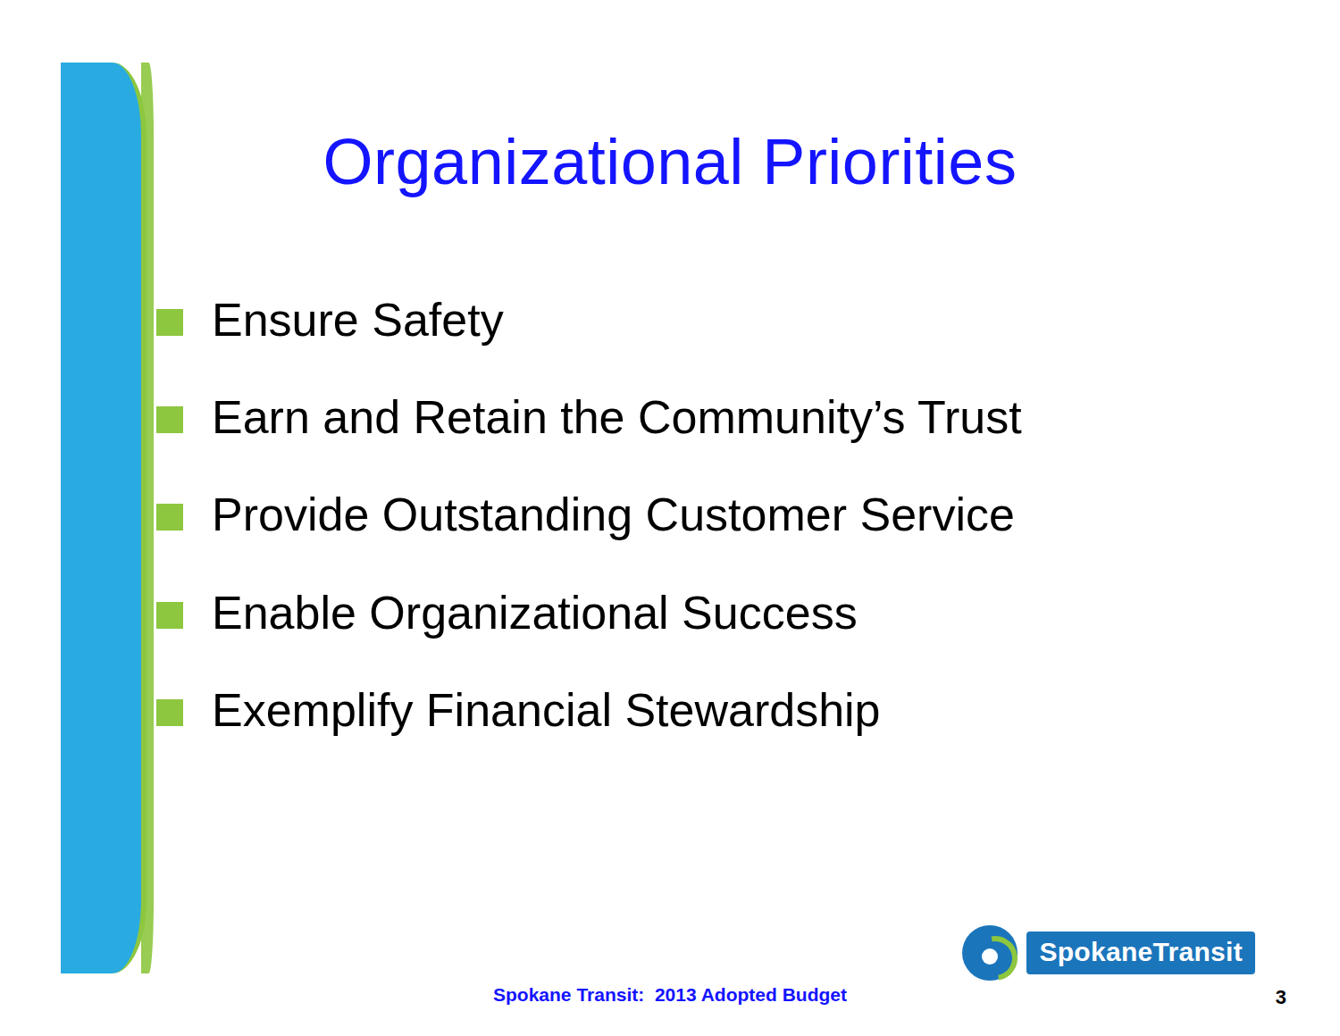Organizational Priorities
Ensure Safety
Earn and Retain the Community’s Trust
Provide Outstanding Customer Service
Enable Organizational Success
Exemplify Financial Stewardship
SpokaneTransit
Spokane Transit: 2013 Adopted Budget
3